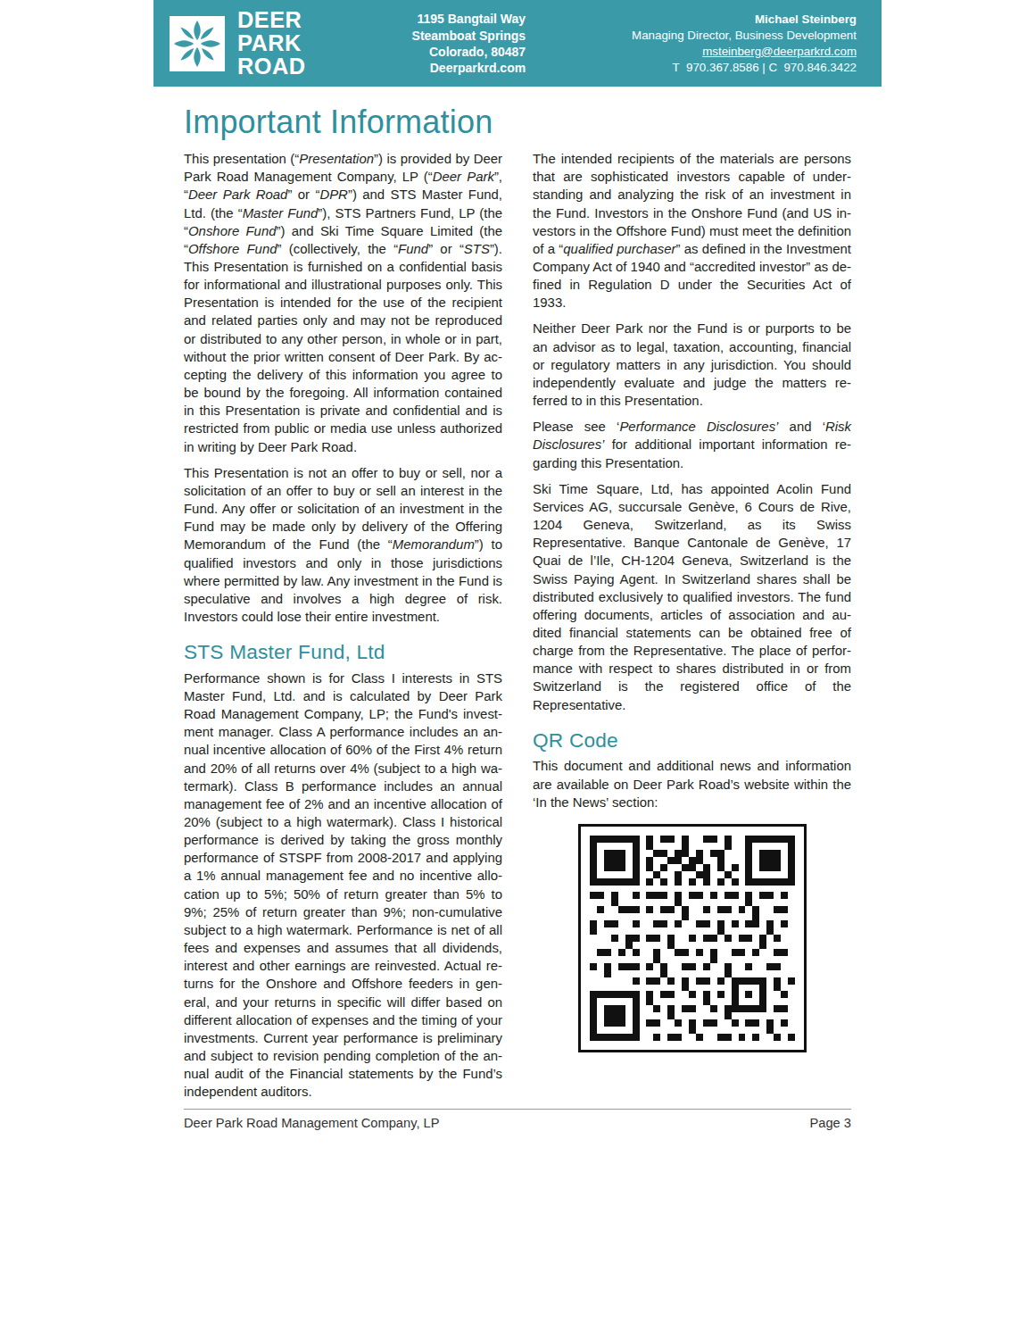Deer Park Road logo mark
DEER PARK ROAD
1195 Bangtail Way
Steamboat Springs
Colorado, 80487
Deerparkrd.com
Michael Steinberg
Managing Director, Business Development
msteinberg@deerparkrd.com
T 970.367.8586 | C 970.846.3422
Important Information
This presentation (“Presentation”) is provided by Deer Park Road Management Company, LP (“Deer Park”, “Deer Park Road” or “DPR”) and STS Master Fund, Ltd. (the “Master Fund”), STS Partners Fund, LP (the “Onshore Fund”) and Ski Time Square Limited (the “Offshore Fund” (collectively, the “Fund” or “STS”). This Presentation is furnished on a confidential basis for informational and illustrational purposes only. This Presentation is intended for the use of the recipient and related parties only and may not be reproduced or distributed to any other person, in whole or in part, without the prior written consent of Deer Park. By accepting the delivery of this information you agree to be bound by the foregoing. All information contained in this Presentation is private and confidential and is restricted from public or media use unless authorized in writing by Deer Park Road.
This Presentation is not an offer to buy or sell, nor a solicitation of an offer to buy or sell an interest in the Fund. Any offer or solicitation of an investment in the Fund may be made only by delivery of the Offering Memorandum of the Fund (the “Memorandum”) to qualified investors and only in those jurisdictions where permitted by law. Any investment in the Fund is speculative and involves a high degree of risk. Investors could lose their entire investment.
STS Master Fund, Ltd
Performance shown is for Class I interests in STS Master Fund, Ltd. and is calculated by Deer Park Road Management Company, LP; the Fund's investment manager. Class A performance includes an annual incentive allocation of 60% of the First 4% return and 20% of all returns over 4% (subject to a high watermark). Class B performance includes an annual management fee of 2% and an incentive allocation of 20% (subject to a high watermark). Class I historical performance is derived by taking the gross monthly performance of STSPF from 2008-2017 and applying a 1% annual management fee and no incentive allocation up to 5%; 50% of return greater than 5% to 9%; 25% of return greater than 9%; non-cumulative subject to a high watermark. Performance is net of all fees and expenses and assumes that all dividends, interest and other earnings are reinvested. Actual returns for the Onshore and Offshore feeders in general, and your returns in specific will differ based on different allocation of expenses and the timing of your investments. Current year performance is preliminary and subject to revision pending completion of the annual audit of the Financial statements by the Fund’s independent auditors.
The intended recipients of the materials are persons that are sophisticated investors capable of understanding and analyzing the risk of an investment in the Fund. Investors in the Onshore Fund (and US investors in the Offshore Fund) must meet the definition of a “qualified purchaser” as defined in the Investment Company Act of 1940 and “accredited investor” as defined in Regulation D under the Securities Act of 1933.
Neither Deer Park nor the Fund is or purports to be an advisor as to legal, taxation, accounting, financial or regulatory matters in any jurisdiction. You should independently evaluate and judge the matters referred to in this Presentation.
Please see ‘Performance Disclosures’ and ‘Risk Disclosures’ for additional important information regarding this Presentation.
Ski Time Square, Ltd, has appointed Acolin Fund Services AG, succursale Genève, 6 Cours de Rive, 1204 Geneva, Switzerland, as its Swiss Representative. Banque Cantonale de Genève, 17 Quai de l’Ile, CH-1204 Geneva, Switzerland is the Swiss Paying Agent. In Switzerland shares shall be distributed exclusively to qualified investors. The fund offering documents, articles of association and audited financial statements can be obtained free of charge from the Representative. The place of performance with respect to shares distributed in or from Switzerland is the registered office of the Representative.
QR Code
This document and additional news and information are available on Deer Park Road’s website within the ‘In the News’ section:
Deer Park Road Management Company, LP
Page 3